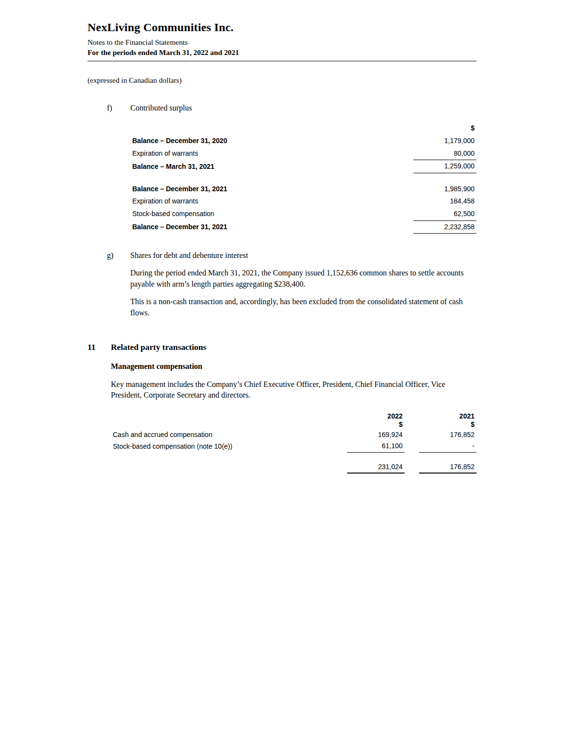NexLiving Communities Inc.
Notes to the Financial Statements
For the periods ended March 31, 2022 and 2021
(expressed in Canadian dollars)
f)
Contributed surplus
| | | $ |
| Balance – December 31, 2020 | | 1,179,000 |
| Expiration of warrants | | 80,000 |
| Balance – March 31, 2021 | | 1,259,000 |
| Balance – December 31, 2021 | | 1,985,900 |
| Expiration of warrants | | 184,458 |
| Stock-based compensation | | 62,500 |
| Balance – December 31, 2021 | | 2,232,858 |
g)
Shares for debt and debenture interest
During the period ended March 31, 2021, the Company issued 1,152,636 common shares to settle accounts payable with arm’s length parties aggregating $238,400.
This is a non-cash transaction and, accordingly, has been excluded from the consolidated statement of cash flows.
11
Related party transactions
Management compensation
Key management includes the Company’s Chief Executive Officer, President, Chief Financial Officer, Vice President, Corporate Secretary and directors.
| | | 2022 $ | | 2021 $ |
| Cash and accrued compensation | | 169,924 | | 176,852 |
| Stock-based compensation (note 10(e)) | | 61,100 | | - |
| | | 231,024 | | 176,852 |